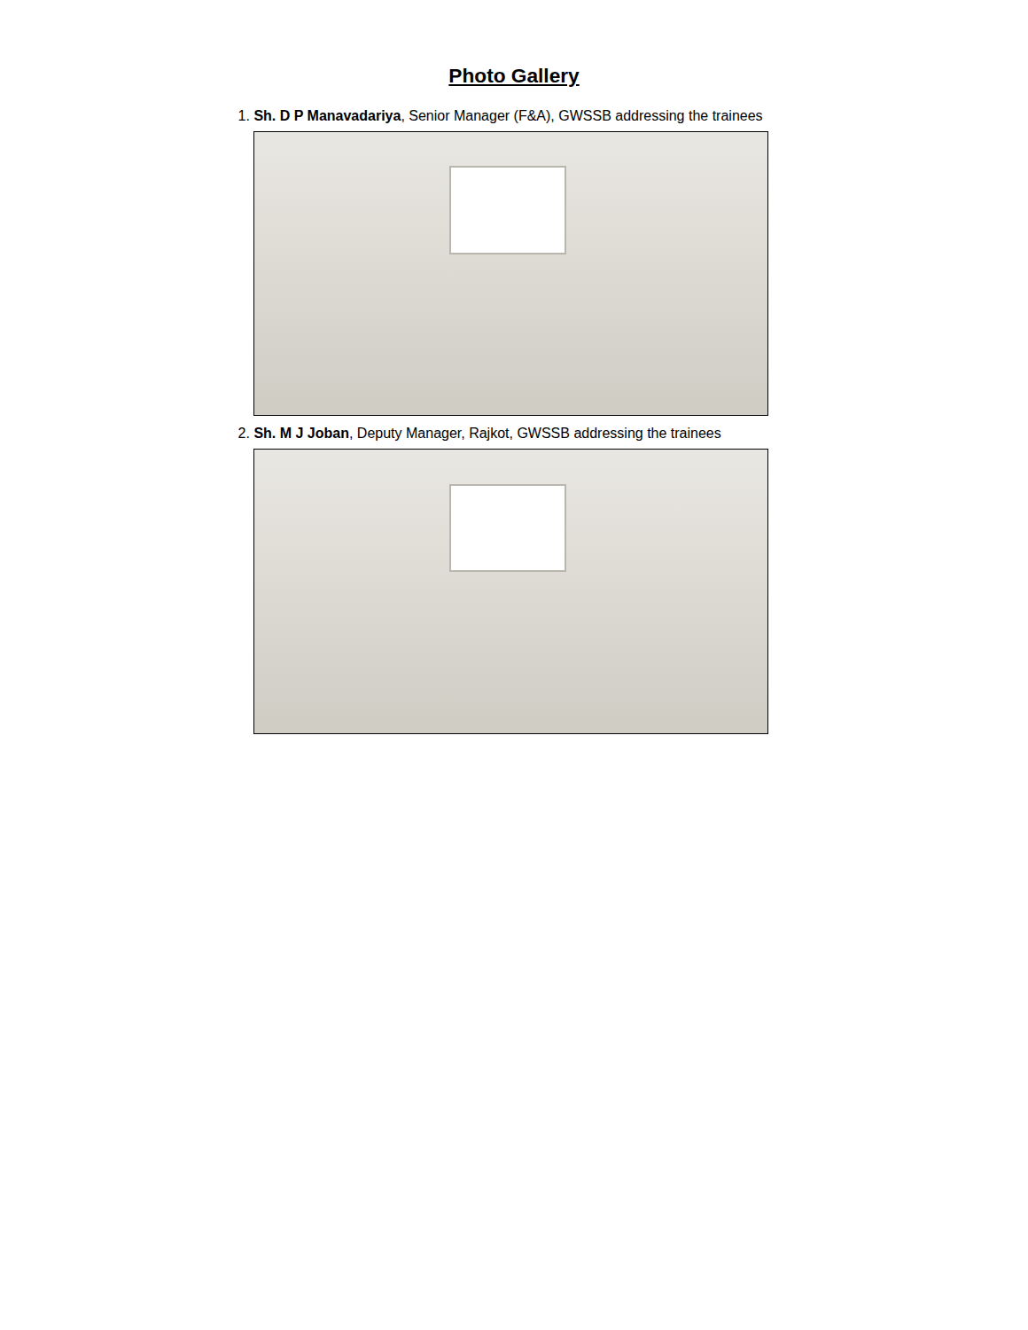Photo Gallery
Sh. D P Manavadariya, Senior Manager (F&A), GWSSB addressing the trainees
Sh. M J Joban, Deputy Manager, Rajkot, GWSSB addressing the trainees